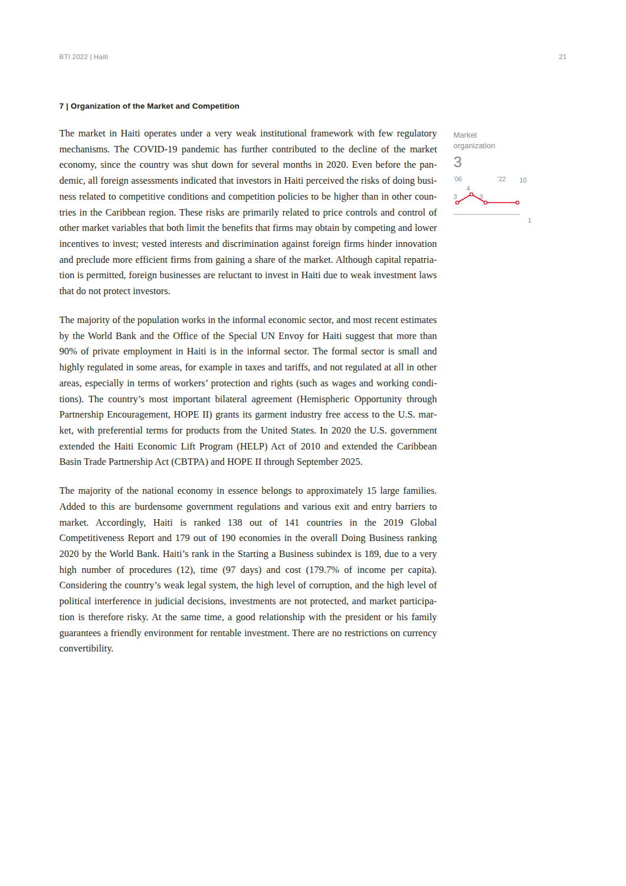BTI 2022 | Haiti
21
7 | Organization of the Market and Competition
The market in Haiti operates under a very weak institutional framework with few regulatory mechanisms. The COVID-19 pandemic has further contributed to the decline of the market economy, since the country was shut down for several months in 2020. Even before the pandemic, all foreign assessments indicated that investors in Haiti perceived the risks of doing business related to competitive conditions and competition policies to be higher than in other countries in the Caribbean region. These risks are primarily related to price controls and control of other market variables that both limit the benefits that firms may obtain by competing and lower incentives to invest; vested interests and discrimination against foreign firms hinder innovation and preclude more efficient firms from gaining a share of the market. Although capital repatriation is permitted, foreign businesses are reluctant to invest in Haiti due to weak investment laws that do not protect investors.
The majority of the population works in the informal economic sector, and most recent estimates by the World Bank and the Office of the Special UN Envoy for Haiti suggest that more than 90% of private employment in Haiti is in the informal sector. The formal sector is small and highly regulated in some areas, for example in taxes and tariffs, and not regulated at all in other areas, especially in terms of workers’ protection and rights (such as wages and working conditions). The country’s most important bilateral agreement (Hemispheric Opportunity through Partnership Encouragement, HOPE II) grants its garment industry free access to the U.S. market, with preferential terms for products from the United States. In 2020 the U.S. government extended the Haiti Economic Lift Program (HELP) Act of 2010 and extended the Caribbean Basin Trade Partnership Act (CBTPA) and HOPE II through September 2025.
The majority of the national economy in essence belongs to approximately 15 large families. Added to this are burdensome government regulations and various exit and entry barriers to market. Accordingly, Haiti is ranked 138 out of 141 countries in the 2019 Global Competitiveness Report and 179 out of 190 economies in the overall Doing Business ranking 2020 by the World Bank. Haiti’s rank in the Starting a Business subindex is 189, due to a very high number of procedures (12), time (97 days) and cost (179.7% of income per capita). Considering the country’s weak legal system, the high level of corruption, and the high level of political interference in judicial decisions, investments are not protected, and market participation is therefore risky. At the same time, a good relationship with the president or his family guarantees a friendly environment for rentable investment. There are no restrictions on currency convertibility.
Market
organization
3
’06 ’22 10
3 4 3 1